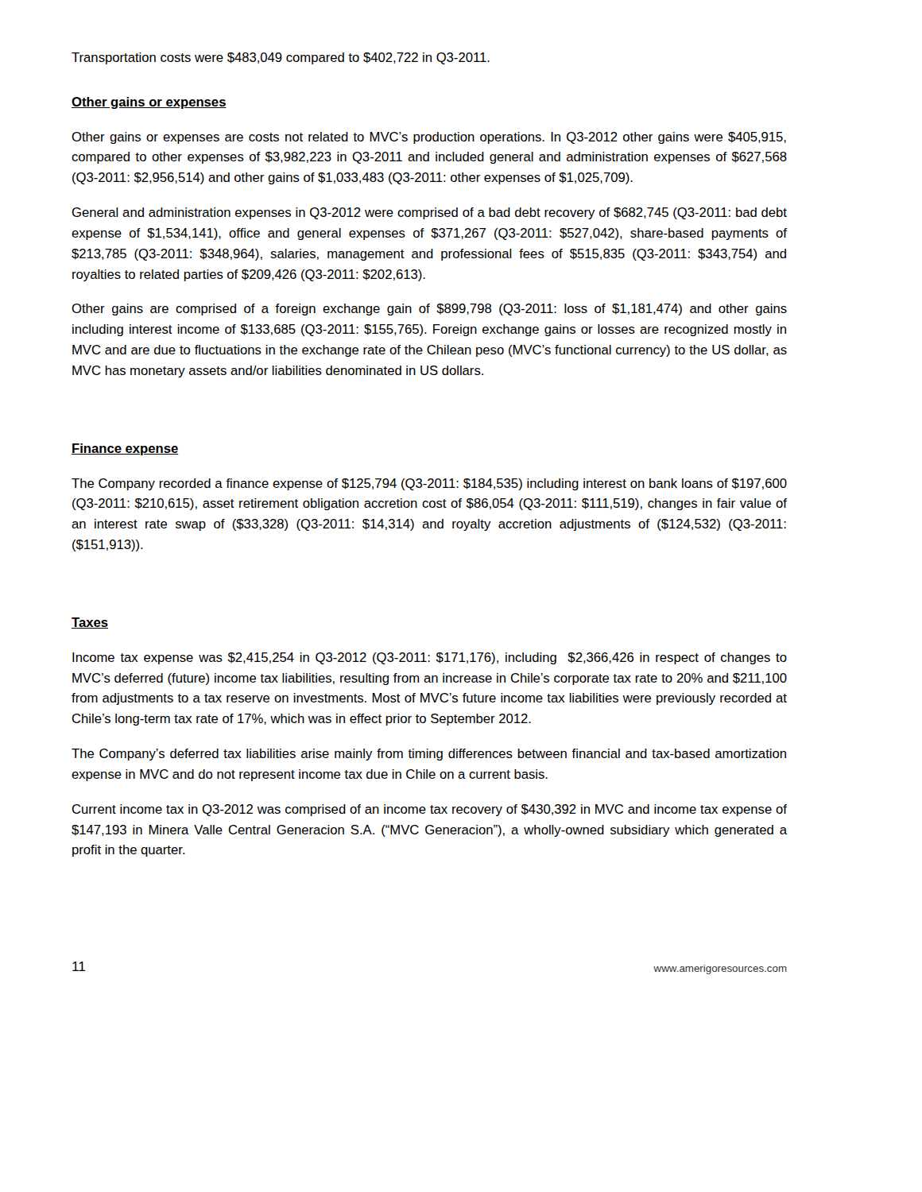Transportation costs were $483,049 compared to $402,722 in Q3-2011.
Other gains or expenses
Other gains or expenses are costs not related to MVC’s production operations. In Q3-2012 other gains were $405,915, compared to other expenses of $3,982,223 in Q3-2011 and included general and administration expenses of $627,568 (Q3-2011: $2,956,514) and other gains of $1,033,483 (Q3-2011: other expenses of $1,025,709).
General and administration expenses in Q3-2012 were comprised of a bad debt recovery of $682,745 (Q3-2011: bad debt expense of $1,534,141), office and general expenses of $371,267 (Q3-2011: $527,042), share-based payments of $213,785 (Q3-2011: $348,964), salaries, management and professional fees of $515,835 (Q3-2011: $343,754) and royalties to related parties of $209,426 (Q3-2011: $202,613).
Other gains are comprised of a foreign exchange gain of $899,798 (Q3-2011: loss of $1,181,474) and other gains including interest income of $133,685 (Q3-2011: $155,765). Foreign exchange gains or losses are recognized mostly in MVC and are due to fluctuations in the exchange rate of the Chilean peso (MVC’s functional currency) to the US dollar, as MVC has monetary assets and/or liabilities denominated in US dollars.
Finance expense
The Company recorded a finance expense of $125,794 (Q3-2011: $184,535) including interest on bank loans of $197,600 (Q3-2011: $210,615), asset retirement obligation accretion cost of $86,054 (Q3-2011: $111,519), changes in fair value of an interest rate swap of ($33,328) (Q3-2011: $14,314) and royalty accretion adjustments of ($124,532) (Q3-2011: ($151,913)).
Taxes
Income tax expense was $2,415,254 in Q3-2012 (Q3-2011: $171,176), including $2,366,426 in respect of changes to MVC’s deferred (future) income tax liabilities, resulting from an increase in Chile’s corporate tax rate to 20% and $211,100 from adjustments to a tax reserve on investments. Most of MVC’s future income tax liabilities were previously recorded at Chile’s long-term tax rate of 17%, which was in effect prior to September 2012.
The Company’s deferred tax liabilities arise mainly from timing differences between financial and tax-based amortization expense in MVC and do not represent income tax due in Chile on a current basis.
Current income tax in Q3-2012 was comprised of an income tax recovery of $430,392 in MVC and income tax expense of $147,193 in Minera Valle Central Generacion S.A. (“MVC Generacion”), a wholly-owned subsidiary which generated a profit in the quarter.
11 www.amerigoresources.com